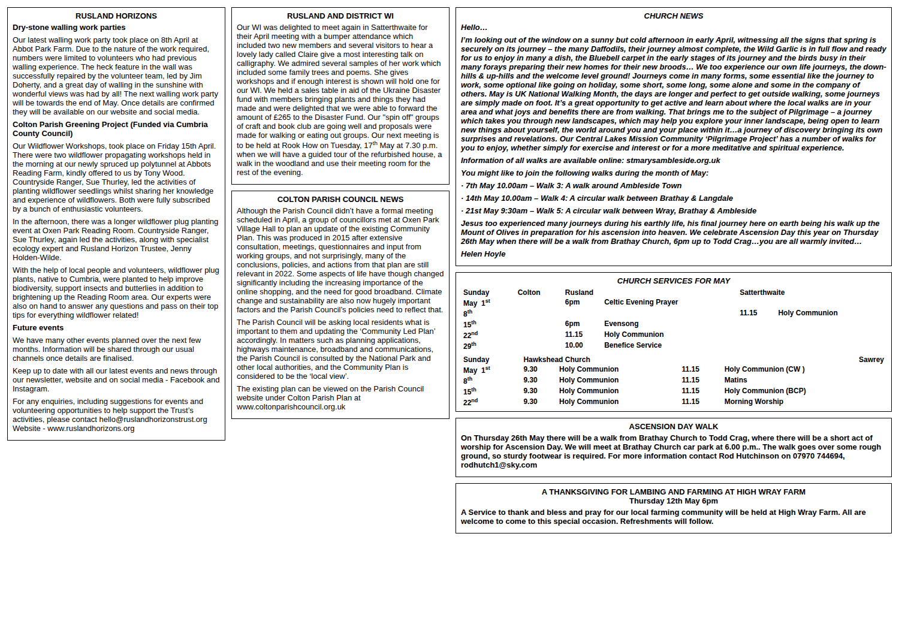Rusland Horizons
Dry-stone walling work parties
Our latest walling work party took place on 8th April at Abbot Park Farm. Due to the nature of the work required, numbers were limited to volunteers who had previous walling experience. The heck feature in the wall was successfully repaired by the volunteer team, led by Jim Doherty, and a great day of walling in the sunshine with wonderful views was had by all! The next walling work party will be towards the end of May. Once details are confirmed they will be available on our website and social media.
Colton Parish Greening Project (Funded via Cumbria County Council)
Our Wildflower Workshops, took place on Friday 15th April. There were two wildflower propagating workshops held in the morning at our newly spruced up polytunnel at Abbots Reading Farm, kindly offered to us by Tony Wood. Countryside Ranger, Sue Thurley, led the activities of planting wildflower seedlings whilst sharing her knowledge and experience of wildflowers. Both were fully subscribed by a bunch of enthusiastic volunteers.
In the afternoon, there was a longer wildflower plug planting event at Oxen Park Reading Room. Countryside Ranger, Sue Thurley, again led the activities, along with specialist ecology expert and Rusland Horizon Trustee, Jenny Holden-Wilde.
With the help of local people and volunteers, wildflower plug plants, native to Cumbria, were planted to help improve biodiversity, support insects and butterlies in addition to brightening up the Reading Room area. Our experts were also on hand to answer any questions and pass on their top tips for everything wildflower related!
Future events
We have many other events planned over the next few months. Information will be shared through our usual channels once details are finalised.
Keep up to date with all our latest events and news through our newsletter, website and on social media - Facebook and Instagram.
For any enquiries, including suggestions for events and volunteering opportunities to help support the Trust’s activities, please contact hello@ruslandhorizonstrust.org Website - www.ruslandhorizons.org
Rusland and District WI
Our WI was delighted to meet again in Satterthwaite for their April meeting with a bumper attendance which included two new members and several visitors to hear a lovely lady called Claire give a most interesting talk on calligraphy. We admired several samples of her work which included some family trees and poems. She gives workshops and if enough interest is shown will hold one for our WI. We held a sales table in aid of the Ukraine Disaster fund with members bringing plants and things they had made and were delighted that we were able to forward the amount of £265 to the Disaster Fund. Our "spin off" groups of craft and book club are going well and proposals were made for walking or eating out groups. Our next meeting is to be held at Rook How on Tuesday, 17th May at 7.30 p.m. when we will have a guided tour of the refurbished house, a walk in the woodland and use their meeting room for the rest of the evening.
Colton Parish Council News
Although the Parish Council didn’t have a formal meeting scheduled in April, a group of councillors met at Oxen Park Village Hall to plan an update of the existing Community Plan. This was produced in 2015 after extensive consultation, meetings, questionnaires and input from working groups, and not surprisingly, many of the conclusions, policies, and actions from that plan are still relevant in 2022. Some aspects of life have though changed significantly including the increasing importance of the online shopping, and the need for good broadband. Climate change and sustainability are also now hugely important factors and the Parish Council’s policies need to reflect that.
The Parish Council will be asking local residents what is important to them and updating the ‘Community Led Plan’ accordingly. In matters such as planning applications, highways maintenance, broadband and communications, the Parish Council is consulted by the National Park and other local authorities, and the Community Plan is considered to be the ‘local view’.
The existing plan can be viewed on the Parish Council website under Colton Parish Plan at www.coltonparishcouncil.org.uk
Church News
Hello…
I’m looking out of the window on a sunny but cold afternoon in early April, witnessing all the signs that spring is securely on its journey – the many Daffodils, their journey almost complete, the Wild Garlic is in full flow and ready for us to enjoy in many a dish, the Bluebell carpet in the early stages of its journey and the birds busy in their many forays preparing their new homes for their new broods… We too experience our own life journeys, the down-hills & up-hills and the welcome level ground! Journeys come in many forms, some essential like the journey to work, some optional like going on holiday, some short, some long, some alone and some in the company of others. May is UK National Walking Month, the days are longer and perfect to get outside walking, some journeys are simply made on foot. It’s a great opportunity to get active and learn about where the local walks are in your area and what joys and benefits there are from walking. That brings me to the subject of Pilgrimage – a journey which takes you through new landscapes, which may help you explore your inner landscape, being open to learn new things about yourself, the world around you and your place within it…a journey of discovery bringing its own surprises and revelations. Our Central Lakes Mission Community ‘Pilgrimage Project’ has a number of walks for you to enjoy, whether simply for exercise and interest or for a more meditative and spiritual experience.
Information of all walks are available online: stmarysambleside.org.uk
You might like to join the following walks during the month of May:
· 7th May 10.00am – Walk 3: A walk around Ambleside Town
· 14th May 10.00am – Walk 4: A circular walk between Brathay & Langdale
· 21st May 9:30am – Walk 5: A circular walk between Wray, Brathay & Ambleside
Jesus too experienced many journeys during his earthly life, his final journey here on earth being his walk up the Mount of Olives in preparation for his ascension into heaven. We celebrate Ascension Day this year on Thursday 26th May when there will be a walk from Brathay Church, 6pm up to Todd Crag…you are all warmly invited…
Helen Hoyle
CHURCH SERVICES FOR MAY
| Sunday | Colton | Rusland | Satterthwaite |
| --- | --- | --- | --- |
| May 1 st | | 6pm | Celtic Evening Prayer | | |
| 8 th | | | | 11.15 | Holy Communion |
| 15 th | | 6pm | Evensong | | |
| 22 nd | | 11.15 | Holy Communion | | |
| 29 th | | 10.00 | Benefice Service | | |
| Sunday | Hawkshead Church | Sawrey |
| --- | --- | --- |
| May 1 st | 9.30 | Holy Communion | 11.15 | Holy Communion (CW ) |
| 8 th | 9.30 | Holy Communion | 11.15 | Matins |
| 15 th | 9.30 | Holy Communion | 11.15 | Holy Communion (BCP) |
| 22 nd | 9.30 | Holy Communion | 11.15 | Morning Worship |
ASCENSION DAY WALK
On Thursday 26th May there will be a walk from Brathay Church to Todd Crag, where there will be a short act of worship for Ascension Day. We will meet at Brathay Church car park at 6.00 p.m.. The walk goes over some rough ground, so sturdy footwear is required. For more information contact Rod Hutchinson on 07970 744694, rodhutch1@sky.com
A THANKSGIVING FOR LAMBING AND FARMING AT HIGH WRAY FARM
Thursday 12th May 6pm
A Service to thank and bless and pray for our local farming community will be held at High Wray Farm. All are welcome to come to this special occasion. Refreshments will follow.